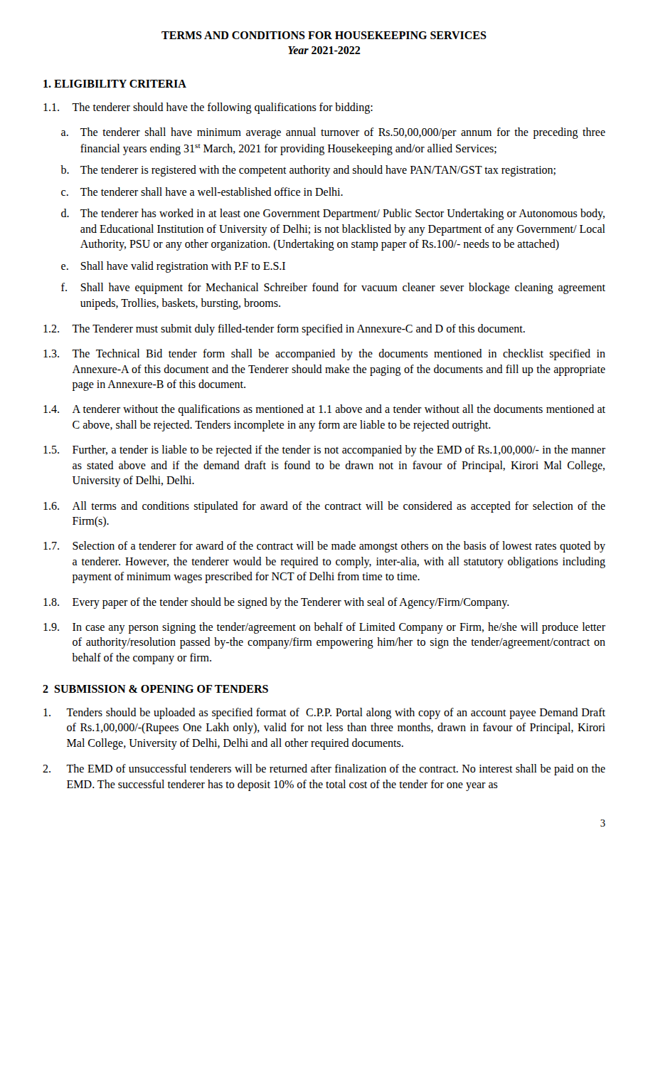TERMS AND CONDITIONS FOR HOUSEKEEPING SERVICES
Year 2021-2022
1. ELIGIBILITY CRITERIA
1.1.
The tenderer should have the following qualifications for bidding:
a. The tenderer shall have minimum average annual turnover of Rs.50,00,000/per annum for the preceding three financial years ending 31st March, 2021 for providing Housekeeping and/or allied Services;
b. The tenderer is registered with the competent authority and should have PAN/TAN/GST tax registration;
c. The tenderer shall have a well-established office in Delhi.
d. The tenderer has worked in at least one Government Department/ Public Sector Undertaking or Autonomous body, and Educational Institution of University of Delhi; is not blacklisted by any Department of any Government/ Local Authority, PSU or any other organization. (Undertaking on stamp paper of Rs.100/- needs to be attached)
e. Shall have valid registration with P.F to E.S.I
f. Shall have equipment for Mechanical Schreiber found for vacuum cleaner sever blockage cleaning agreement unipeds, Trollies, baskets, bursting, brooms.
1.2.
The Tenderer must submit duly filled-tender form specified in Annexure-C and D of this document.
1.3.
The Technical Bid tender form shall be accompanied by the documents mentioned in checklist specified in Annexure-A of this document and the Tenderer should make the paging of the documents and fill up the appropriate page in Annexure-B of this document.
1.4.
A tenderer without the qualifications as mentioned at 1.1 above and a tender without all the documents mentioned at C above, shall be rejected. Tenders incomplete in any form are liable to be rejected outright.
1.5.
Further, a tender is liable to be rejected if the tender is not accompanied by the EMD of Rs.1,00,000/- in the manner as stated above and if the demand draft is found to be drawn not in favour of Principal, Kirori Mal College, University of Delhi, Delhi.
1.6.
All terms and conditions stipulated for award of the contract will be considered as accepted for selection of the Firm(s).
1.7.
Selection of a tenderer for award of the contract will be made amongst others on the basis of lowest rates quoted by a tenderer. However, the tenderer would be required to comply, inter-alia, with all statutory obligations including payment of minimum wages prescribed for NCT of Delhi from time to time.
1.8.
Every paper of the tender should be signed by the Tenderer with seal of Agency/Firm/Company.
1.9.
In case any person signing the tender/agreement on behalf of Limited Company or Firm, he/she will produce letter of authority/resolution passed by-the company/firm empowering him/her to sign the tender/agreement/contract on behalf of the company or firm.
2 SUBMISSION & OPENING OF TENDERS
1. Tenders should be uploaded as specified format of C.P.P. Portal along with copy of an account payee Demand Draft of Rs.1,00,000/-(Rupees One Lakh only), valid for not less than three months, drawn in favour of Principal, Kirori Mal College, University of Delhi, Delhi and all other required documents.
2. The EMD of unsuccessful tenderers will be returned after finalization of the contract. No interest shall be paid on the EMD. The successful tenderer has to deposit 10% of the total cost of the tender for one year as
3